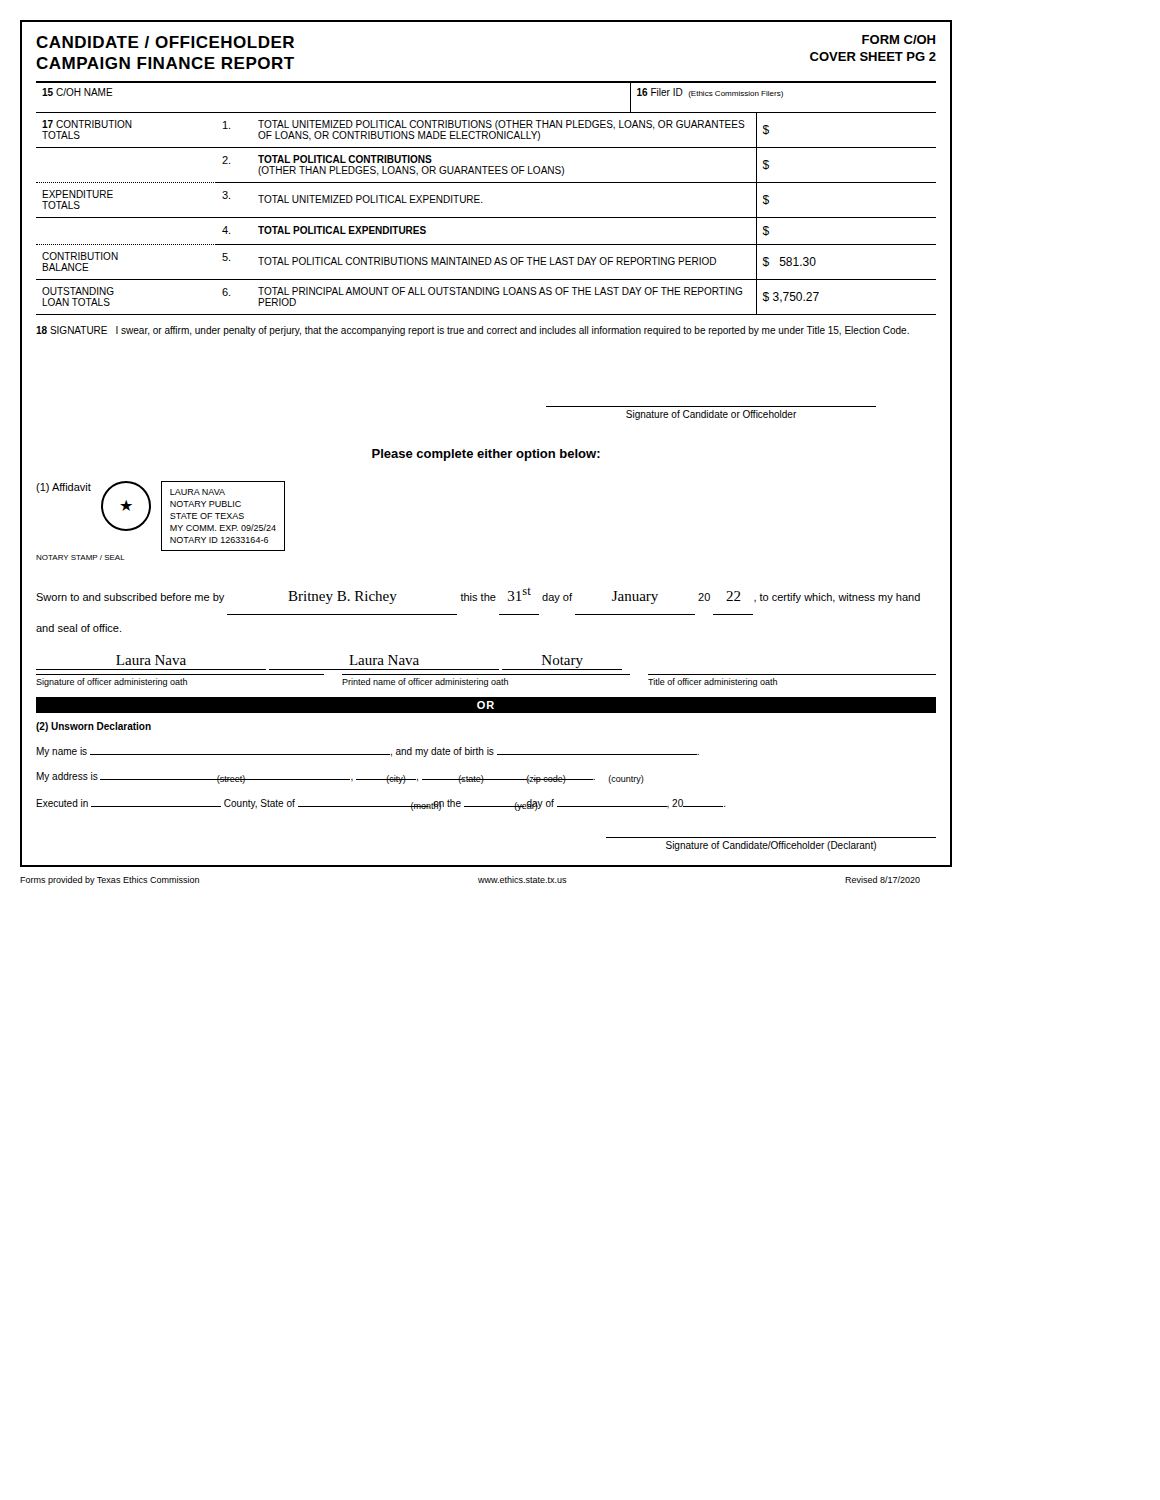CANDIDATE / OFFICEHOLDER
CAMPAIGN FINANCE REPORT
FORM C/OH
COVER SHEET PG 2
| 15 C/OH NAME | 16 Filer ID (Ethics Commission Filers) |
| 17 CONTRIBUTION TOTALS | 1. | TOTAL UNITEMIZED POLITICAL CONTRIBUTIONS (OTHER THAN PLEDGES, LOANS, OR GUARANTEES OF LOANS, OR CONTRIBUTIONS MADE ELECTRONICALLY) | $ |
| | 2. | TOTAL POLITICAL CONTRIBUTIONS (OTHER THAN PLEDGES, LOANS, OR GUARANTEES OF LOANS) | $ |
| EXPENDITURE TOTALS | 3. | TOTAL UNITEMIZED POLITICAL EXPENDITURE. | $ |
| | 4. | TOTAL POLITICAL EXPENDITURES | $ |
| CONTRIBUTION BALANCE | 5. | TOTAL POLITICAL CONTRIBUTIONS MAINTAINED AS OF THE LAST DAY OF REPORTING PERIOD | $ 581.30 |
| OUTSTANDING LOAN TOTALS | 6. | TOTAL PRINCIPAL AMOUNT OF ALL OUTSTANDING LOANS AS OF THE LAST DAY OF THE REPORTING PERIOD | $ 3,750.27 |
18 SIGNATURE
I swear, or affirm, under penalty of perjury, that the accompanying report is true and correct and includes all information required to be reported by me under Title 15, Election Code.
Signature of Candidate or Officeholder
Please complete either option below:
(1) Affidavit
★
LAURA NAVA
NOTARY PUBLIC
STATE OF TEXAS
MY COMM. EXP. 09/25/24
NOTARY ID 12633164-6
NOTARY STAMP / SEAL
Sworn to and subscribed before me by Britney B. Richey this the 31st day of January 20 22, to certify which, witness my hand and seal of office.
Laura Nava Laura Nava Notary
Signature of officer administering oath
Printed name of officer administering oath
Title of officer administering oath
OR
(2) Unsworn Declaration
My name is , and my date of birth is .
My address is , , , , .
(street) (city) (state) (zip code) (country)
Executed in County, State of , on the day of , 20 .
(month) (year)
Signature of Candidate/Officeholder (Declarant)
Forms provided by Texas Ethics Commission
www.ethics.state.tx.us
Revised 8/17/2020